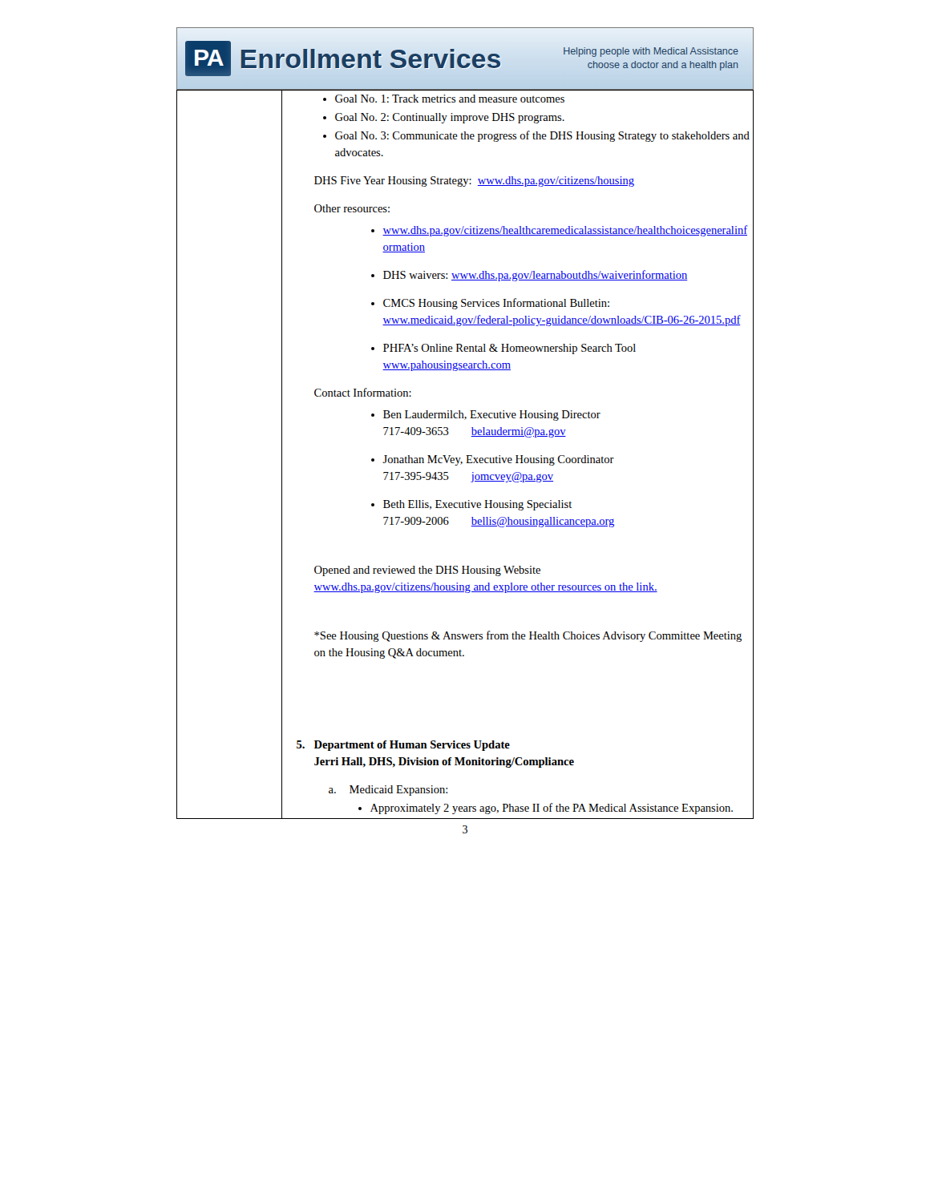PA
Enrollment Services
Helping people with Medical Assistance
choose a doctor and a health plan
| | Goal No. 1: Track metrics and measure outcomes Goal No. 2: Continually improve DHS programs. Goal No. 3: Communicate the progress of the DHS Housing Strategy to stakeholders and advocates. DHS Five Year Housing Strategy: www.dhs.pa.gov/citizens/housing Other resources: www.dhs.pa.gov/citizens/healthcaremedicalassistance/healthchoicesgeneralinformation DHS waivers: www.dhs.pa.gov/learnaboutdhs/waiverinformation CMCS Housing Services Informational Bulletin: www.medicaid.gov/federal-policy-guidance/downloads/CIB-06-26-2015.pdf PHFA’s Online Rental & Homeownership Search Tool www.pahousingsearch.com Contact Information: Ben Laudermilch, Executive Housing Director 717-409-3653 belaudermi@pa.gov Jonathan McVey, Executive Housing Coordinator 717-395-9435 jomcvey@pa.gov Beth Ellis, Executive Housing Specialist 717-909-2006 bellis@housingallicancepa.org Opened and reviewed the DHS Housing Website www.dhs.pa.gov/citizens/housing and explore other resources on the link. *See Housing Questions & Answers from the Health Choices Advisory Committee Meeting on the Housing Q&A document. 5. Department of Human Services Update Jerri Hall, DHS, Division of Monitoring/Compliance a. Medicaid Expansion: Approximately 2 years ago, Phase II of the PA Medical Assistance Expansion. |
3